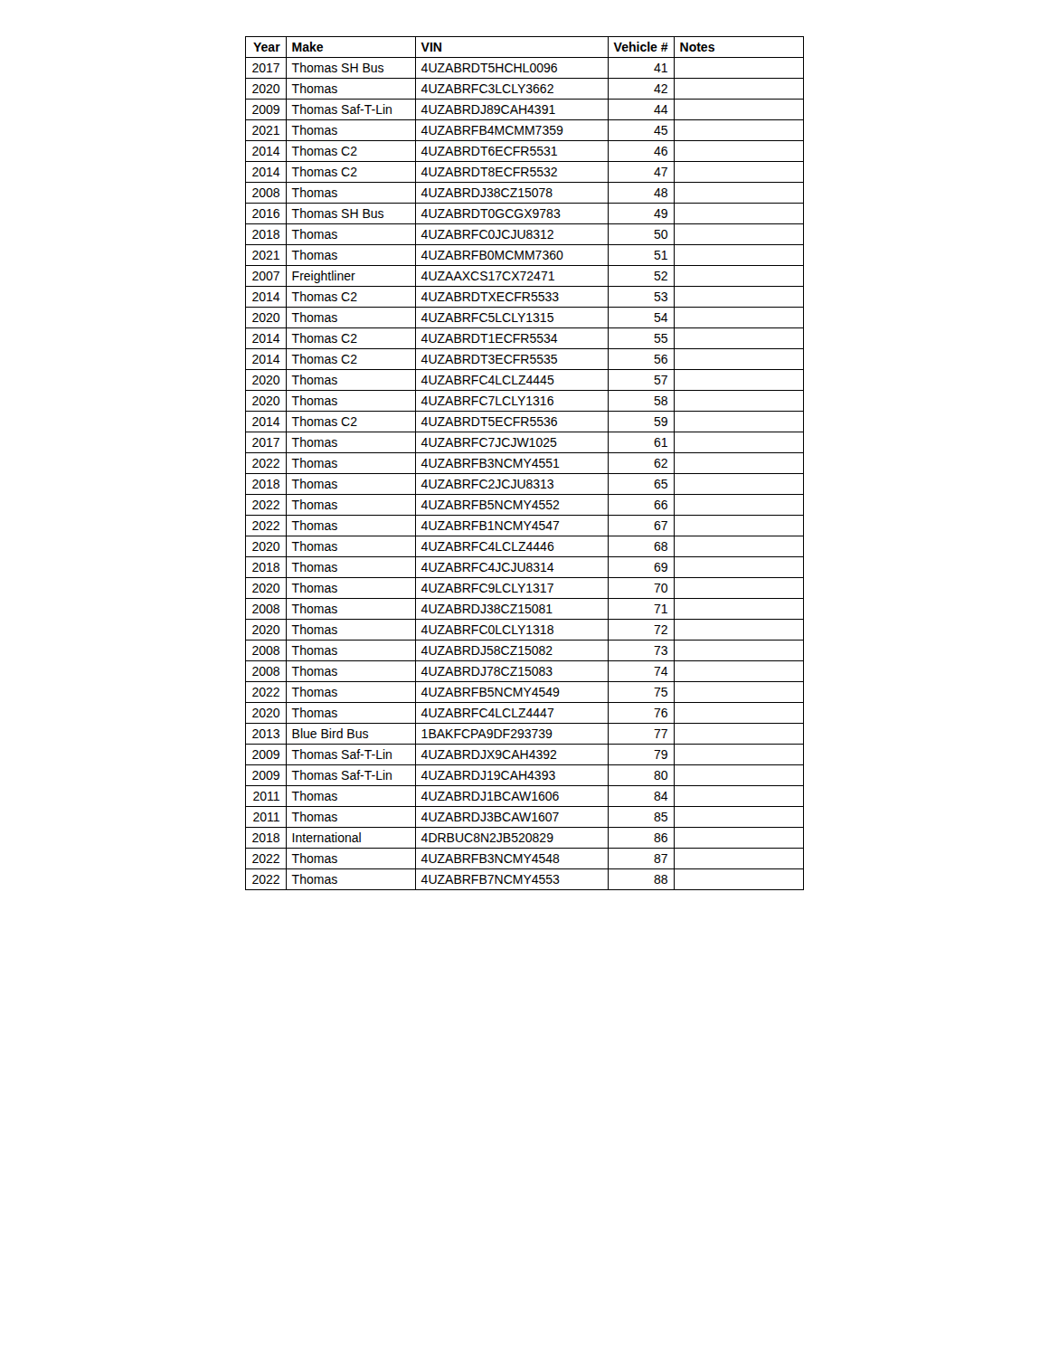| Year | Make | VIN | Vehicle # | Notes |
| --- | --- | --- | --- | --- |
| 2017 | Thomas SH Bus | 4UZABRDT5HCHL0096 | 41 | |
| 2020 | Thomas | 4UZABRFC3LCLY3662 | 42 | |
| 2009 | Thomas Saf-T-Lin | 4UZABRDJ89CAH4391 | 44 | |
| 2021 | Thomas | 4UZABRFB4MCMM7359 | 45 | |
| 2014 | Thomas C2 | 4UZABRDT6ECFR5531 | 46 | |
| 2014 | Thomas C2 | 4UZABRDT8ECFR5532 | 47 | |
| 2008 | Thomas | 4UZABRDJ38CZ15078 | 48 | |
| 2016 | Thomas SH Bus | 4UZABRDT0GCGX9783 | 49 | |
| 2018 | Thomas | 4UZABRFC0JCJU8312 | 50 | |
| 2021 | Thomas | 4UZABRFB0MCMM7360 | 51 | |
| 2007 | Freightliner | 4UZAAXCS17CX72471 | 52 | |
| 2014 | Thomas C2 | 4UZABRDTXECFR5533 | 53 | |
| 2020 | Thomas | 4UZABRFC5LCLY1315 | 54 | |
| 2014 | Thomas C2 | 4UZABRDT1ECFR5534 | 55 | |
| 2014 | Thomas C2 | 4UZABRDT3ECFR5535 | 56 | |
| 2020 | Thomas | 4UZABRFC4LCLZ4445 | 57 | |
| 2020 | Thomas | 4UZABRFC7LCLY1316 | 58 | |
| 2014 | Thomas C2 | 4UZABRDT5ECFR5536 | 59 | |
| 2017 | Thomas | 4UZABRFC7JCJW1025 | 61 | |
| 2022 | Thomas | 4UZABRFB3NCMY4551 | 62 | |
| 2018 | Thomas | 4UZABRFC2JCJU8313 | 65 | |
| 2022 | Thomas | 4UZABRFB5NCMY4552 | 66 | |
| 2022 | Thomas | 4UZABRFB1NCMY4547 | 67 | |
| 2020 | Thomas | 4UZABRFC4LCLZ4446 | 68 | |
| 2018 | Thomas | 4UZABRFC4JCJU8314 | 69 | |
| 2020 | Thomas | 4UZABRFC9LCLY1317 | 70 | |
| 2008 | Thomas | 4UZABRDJ38CZ15081 | 71 | |
| 2020 | Thomas | 4UZABRFC0LCLY1318 | 72 | |
| 2008 | Thomas | 4UZABRDJ58CZ15082 | 73 | |
| 2008 | Thomas | 4UZABRDJ78CZ15083 | 74 | |
| 2022 | Thomas | 4UZABRFB5NCMY4549 | 75 | |
| 2020 | Thomas | 4UZABRFC4LCLZ4447 | 76 | |
| 2013 | Blue Bird Bus | 1BAKFCPA9DF293739 | 77 | |
| 2009 | Thomas Saf-T-Lin | 4UZABRDJX9CAH4392 | 79 | |
| 2009 | Thomas Saf-T-Lin | 4UZABRDJ19CAH4393 | 80 | |
| 2011 | Thomas | 4UZABRDJ1BCAW1606 | 84 | |
| 2011 | Thomas | 4UZABRDJ3BCAW1607 | 85 | |
| 2018 | International | 4DRBUC8N2JB520829 | 86 | |
| 2022 | Thomas | 4UZABRFB3NCMY4548 | 87 | |
| 2022 | Thomas | 4UZABRFB7NCMY4553 | 88 | |